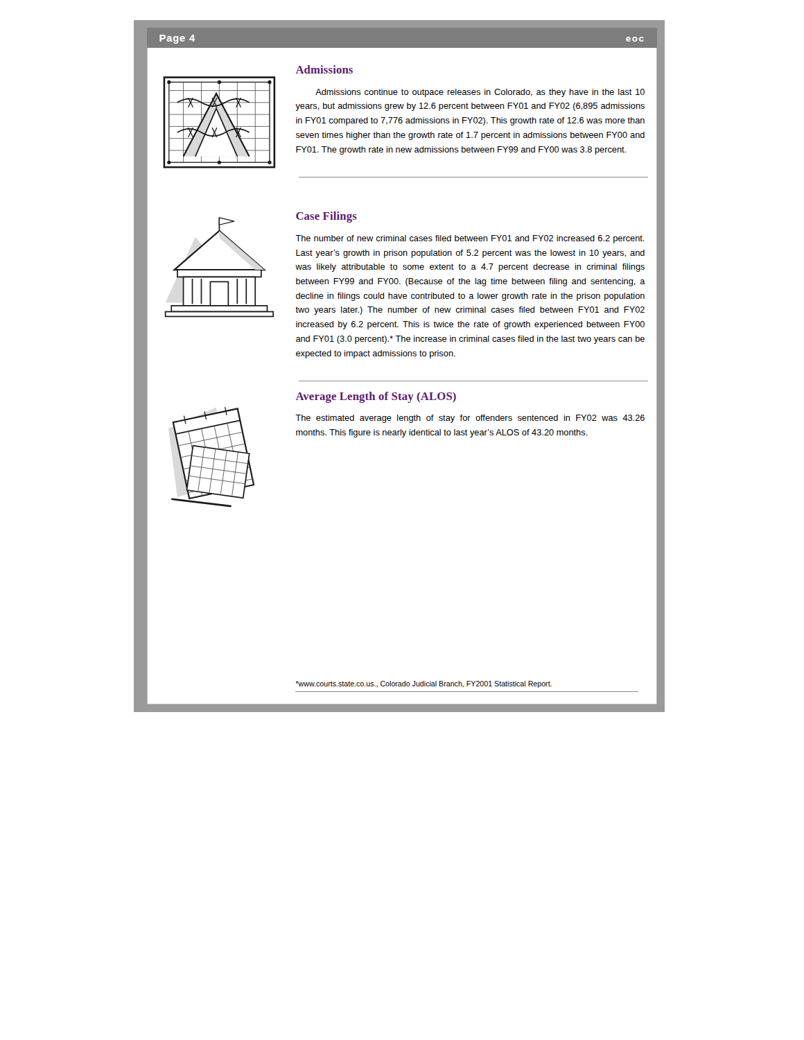Page 4 eoc
Admissions
Admissions continue to outpace releases in Colorado, as they have in the last 10 years, but admissions grew by 12.6 percent between FY01 and FY02 (6,895 admissions in FY01 compared to 7,776 admissions in FY02). This growth rate of 12.6 was more than seven times higher than the growth rate of 1.7 percent in admissions between FY00 and FY01. The growth rate in new admissions between FY99 and FY00 was 3.8 percent.
Case Filings
The number of new criminal cases filed between FY01 and FY02 increased 6.2 percent. Last year’s growth in prison population of 5.2 percent was the lowest in 10 years, and was likely attributable to some extent to a 4.7 percent decrease in criminal filings between FY99 and FY00. (Because of the lag time between filing and sentencing, a decline in filings could have contributed to a lower growth rate in the prison population two years later.) The number of new criminal cases filed between FY01 and FY02 increased by 6.2 percent. This is twice the rate of growth experienced between FY00 and FY01 (3.0 percent).* The increase in criminal cases filed in the last two years can be expected to impact admissions to prison.
Average Length of Stay (ALOS)
The estimated average length of stay for offenders sentenced in FY02 was 43.26 months. This figure is nearly identical to last year’s ALOS of 43.20 months.
*www.courts.state.co.us., Colorado Judicial Branch, FY2001 Statistical Report.